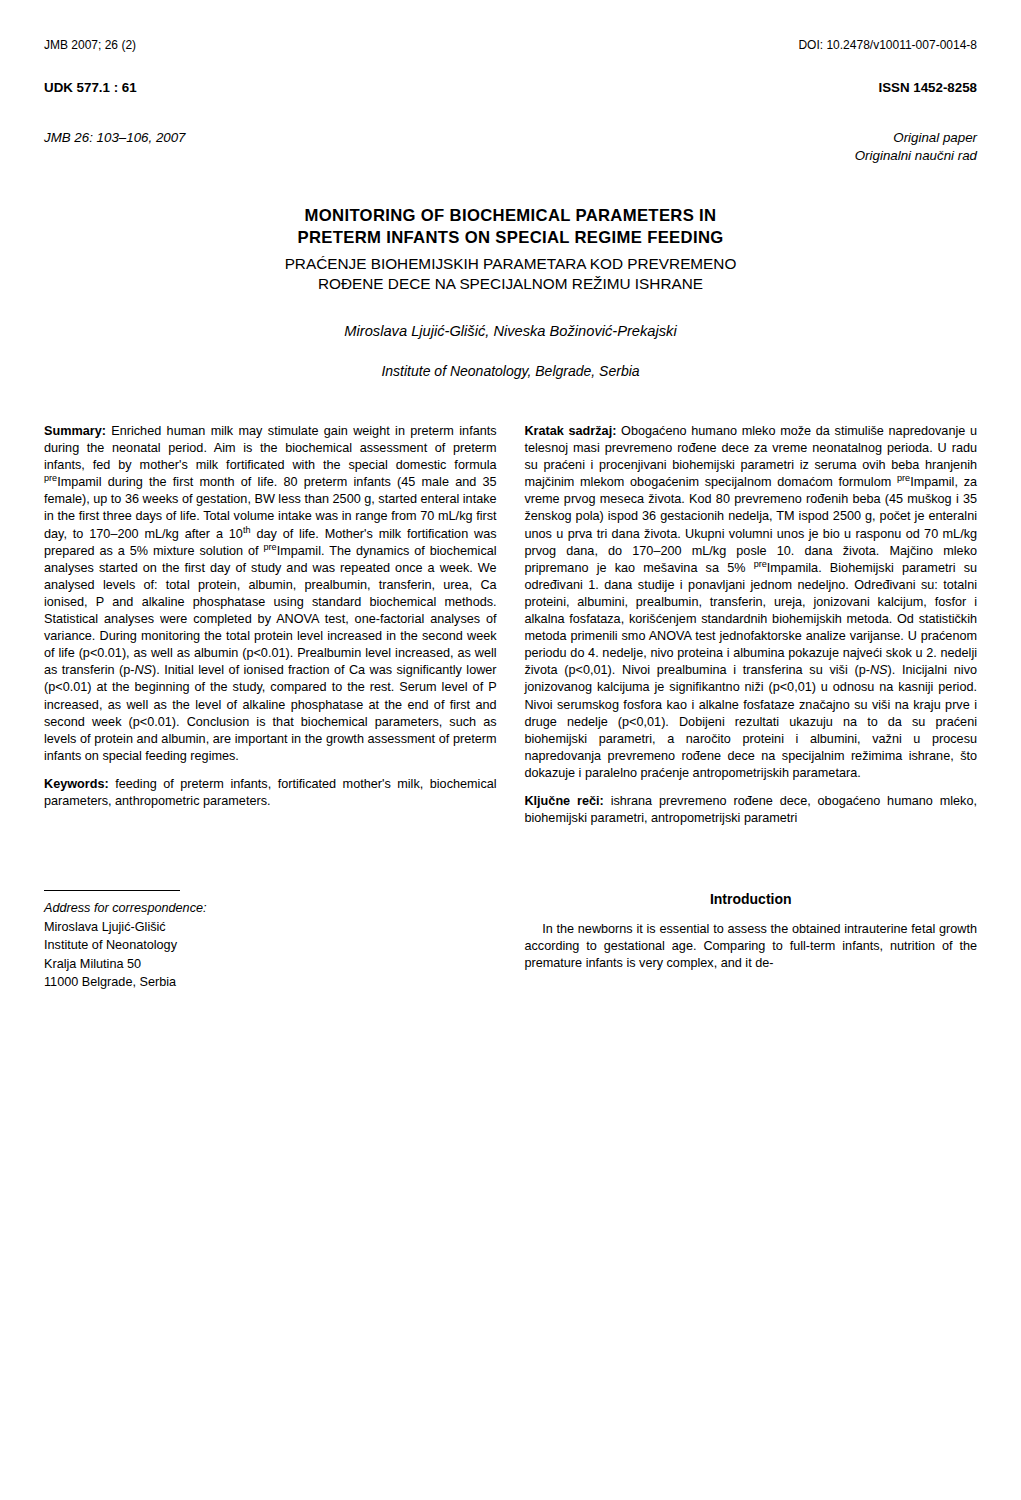JMB 2007; 26 (2) DOI: 10.2478/v10011-007-0014-8
UDK 577.1 : 61 ISSN 1452-8258
JMB 26: 103–106, 2007 Original paper
Originalni naučni rad
MONITORING OF BIOCHEMICAL PARAMETERS IN
PRETERM INFANTS ON SPECIAL REGIME FEEDING
PRAĆENJE BIOHEMIJSKIH PARAMETARA KOD PREVREMENO
ROĐENE DECE NA SPECIJALNOM REŽIMU ISHRANE
Miroslava Ljujić-Glišić, Niveska Božinović-Prekajski
Institute of Neonatology, Belgrade, Serbia
Summary: Enriched human milk may stimulate gain weight in preterm infants during the neonatal period. Aim is the biochemical assessment of preterm infants, fed by mother's milk fortificated with the special domestic formula preImpamil during the first month of life. 80 preterm infants (45 male and 35 female), up to 36 weeks of gestation, BW less than 2500 g, started enteral intake in the first three days of life. Total volume intake was in range from 70 mL/kg first day, to 170–200 mL/kg after a 10th day of life. Mother's milk fortification was prepared as a 5% mixture solution of preImpamil. The dynamics of biochemical analyses started on the first day of study and was repeated once a week. We analysed levels of: total protein, albumin, prealbumin, transferin, urea, Ca ionised, P and alkaline phosphatase using standard biochemical methods. Statistical analyses were completed by ANOVA test, one-factorial analyses of variance. During monitoring the total protein level increased in the second week of life (p<0.01), as well as albumin (p<0.01). Prealbumin level increased, as well as transferin (p-NS). Initial level of ionised fraction of Ca was significantly lower (p<0.01) at the beginning of the study, compared to the rest. Serum level of P increased, as well as the level of alkaline phosphatase at the end of first and second week (p<0.01). Conclusion is that biochemical parameters, such as levels of protein and albumin, are important in the growth assessment of preterm infants on special feeding regimes.
Keywords: feeding of preterm infants, fortificated mother's milk, biochemical parameters, anthropometric parameters.
Kratak sadržaj: Obogaćeno humano mleko može da stimuliše napredovanje u telesnoj masi prevremeno rođene dece za vreme neonatalnog perioda. U radu su praćeni i procenjivani biohemijski parametri iz seruma ovih beba hranjenih majčinim mlekom obogaćenim specijalnom domaćom formulom preImpamil, za vreme prvog meseca života. Kod 80 prevremeno rođenih beba (45 muškog i 35 ženskog pola) ispod 36 gestacionih nedelja, TM ispod 2500 g, počet je enteralni unos u prva tri dana života. Ukupni volumni unos je bio u rasponu od 70 mL/kg prvog dana, do 170–200 mL/kg posle 10. dana života. Majčino mleko pripremano je kao mešavina sa 5% preImpamila. Biohemijski parametri su određivani 1. dana studije i ponavljani jednom nedeljno. Određivani su: totalni proteini, albumini, prealbumin, transferin, ureja, jonizovani kalcijum, fosfor i alkalna fosfataza, korišćenjem standardnih biohemijskih metoda. Od statističkih metoda primenili smo ANOVA test jednofaktorske analize varijanse. U praćenom periodu do 4. nedelje, nivo proteina i albumina pokazuje najveći skok u 2. nedelji života (p<0,01). Nivoi prealbumina i transferina su viši (p-NS). Inicijalni nivo jonizovanog kalcijuma je signifikantno niži (p<0,01) u odnosu na kasniji period. Nivoi serumskog fosfora kao i alkalne fosfataze značajno su viši na kraju prve i druge nedelje (p<0,01). Dobijeni rezultati ukazuju na to da su praćeni biohemijski parametri, a naročito proteini i albumini, važni u procesu napredovanja prevremeno rođene dece na specijalnim režimima ishrane, što dokazuje i paralelno praćenje antropometrijskih parametara.
Ključne reči: ishrana prevremeno rođene dece, obogaćeno humano mleko, biohemijski parametri, antropometrijski parametri
Address for correspondence:
Miroslava Ljujić-Glišić
Institute of Neonatology
Kralja Milutina 50
11000 Belgrade, Serbia
Introduction
In the newborns it is essential to assess the obtained intrauterine fetal growth according to gestational age. Comparing to full-term infants, nutrition of the premature infants is very complex, and it de-